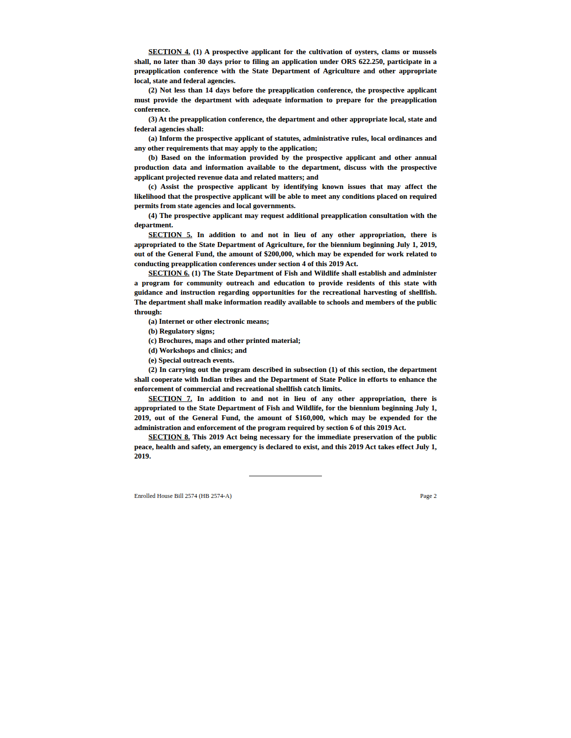SECTION 4. (1) A prospective applicant for the cultivation of oysters, clams or mussels shall, no later than 30 days prior to filing an application under ORS 622.250, participate in a preapplication conference with the State Department of Agriculture and other appropriate local, state and federal agencies.
(2) Not less than 14 days before the preapplication conference, the prospective applicant must provide the department with adequate information to prepare for the preapplication conference.
(3) At the preapplication conference, the department and other appropriate local, state and federal agencies shall:
(a) Inform the prospective applicant of statutes, administrative rules, local ordinances and any other requirements that may apply to the application;
(b) Based on the information provided by the prospective applicant and other annual production data and information available to the department, discuss with the prospective applicant projected revenue data and related matters; and
(c) Assist the prospective applicant by identifying known issues that may affect the likelihood that the prospective applicant will be able to meet any conditions placed on required permits from state agencies and local governments.
(4) The prospective applicant may request additional preapplication consultation with the department.
SECTION 5. In addition to and not in lieu of any other appropriation, there is appropriated to the State Department of Agriculture, for the biennium beginning July 1, 2019, out of the General Fund, the amount of $200,000, which may be expended for work related to conducting preapplication conferences under section 4 of this 2019 Act.
SECTION 6. (1) The State Department of Fish and Wildlife shall establish and administer a program for community outreach and education to provide residents of this state with guidance and instruction regarding opportunities for the recreational harvesting of shellfish. The department shall make information readily available to schools and members of the public through:
(a) Internet or other electronic means;
(b) Regulatory signs;
(c) Brochures, maps and other printed material;
(d) Workshops and clinics; and
(e) Special outreach events.
(2) In carrying out the program described in subsection (1) of this section, the department shall cooperate with Indian tribes and the Department of State Police in efforts to enhance the enforcement of commercial and recreational shellfish catch limits.
SECTION 7. In addition to and not in lieu of any other appropriation, there is appropriated to the State Department of Fish and Wildlife, for the biennium beginning July 1, 2019, out of the General Fund, the amount of $160,000, which may be expended for the administration and enforcement of the program required by section 6 of this 2019 Act.
SECTION 8. This 2019 Act being necessary for the immediate preservation of the public peace, health and safety, an emergency is declared to exist, and this 2019 Act takes effect July 1, 2019.
Enrolled House Bill 2574 (HB 2574-A)
Page 2